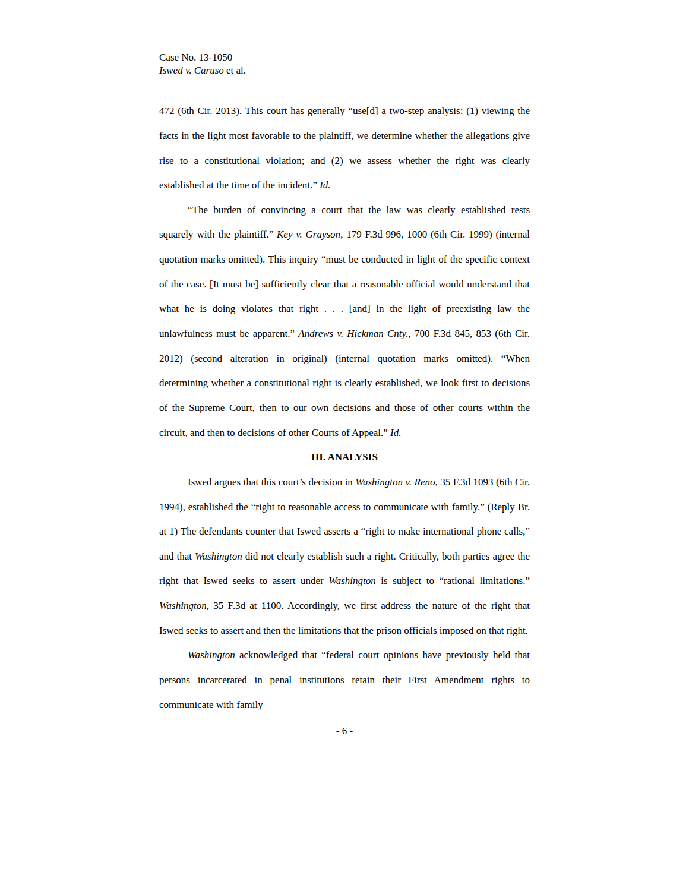Case No. 13-1050
Iswed v. Caruso et al.
472 (6th Cir. 2013). This court has generally “use[d] a two-step analysis: (1) viewing the facts in the light most favorable to the plaintiff, we determine whether the allegations give rise to a constitutional violation; and (2) we assess whether the right was clearly established at the time of the incident.” Id.
“The burden of convincing a court that the law was clearly established rests squarely with the plaintiff.” Key v. Grayson, 179 F.3d 996, 1000 (6th Cir. 1999) (internal quotation marks omitted). This inquiry “must be conducted in light of the specific context of the case. [It must be] sufficiently clear that a reasonable official would understand that what he is doing violates that right . . . [and] in the light of preexisting law the unlawfulness must be apparent.” Andrews v. Hickman Cnty., 700 F.3d 845, 853 (6th Cir. 2012) (second alteration in original) (internal quotation marks omitted). “When determining whether a constitutional right is clearly established, we look first to decisions of the Supreme Court, then to our own decisions and those of other courts within the circuit, and then to decisions of other Courts of Appeal.” Id.
III. ANALYSIS
Iswed argues that this court’s decision in Washington v. Reno, 35 F.3d 1093 (6th Cir. 1994), established the “right to reasonable access to communicate with family.” (Reply Br. at 1) The defendants counter that Iswed asserts a “right to make international phone calls,” and that Washington did not clearly establish such a right. Critically, both parties agree the right that Iswed seeks to assert under Washington is subject to “rational limitations.” Washington, 35 F.3d at 1100. Accordingly, we first address the nature of the right that Iswed seeks to assert and then the limitations that the prison officials imposed on that right.
Washington acknowledged that “federal court opinions have previously held that persons incarcerated in penal institutions retain their First Amendment rights to communicate with family
- 6 -